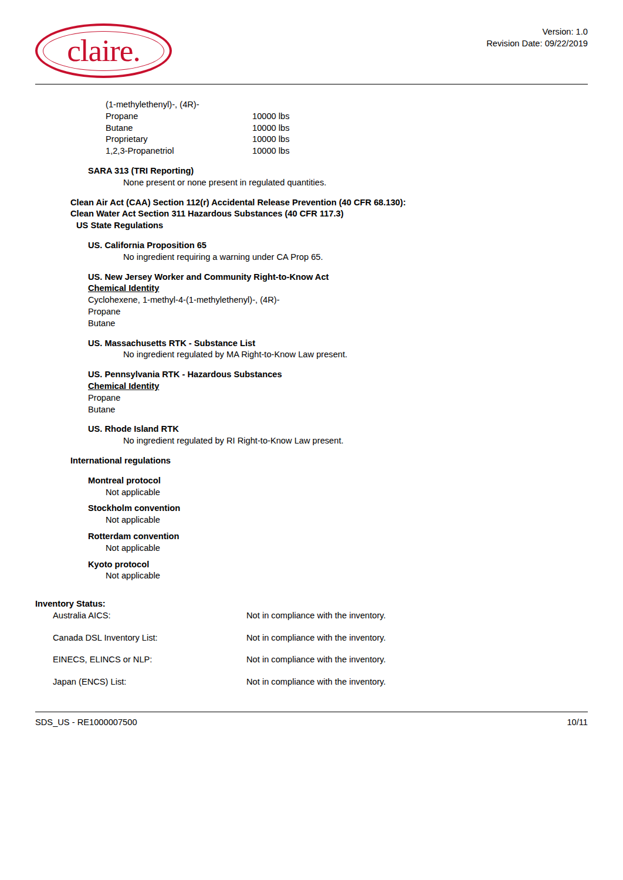claire.
Version: 1.0
Revision Date: 09/22/2019
(1-methylethenyl)-, (4R)-
Propane 10000 lbs
Butane 10000 lbs
Proprietary 10000 lbs
1,2,3-Propanetriol 10000 lbs
SARA 313 (TRI Reporting)
None present or none present in regulated quantities.
Clean Air Act (CAA) Section 112(r) Accidental Release Prevention (40 CFR 68.130):
Clean Water Act Section 311 Hazardous Substances (40 CFR 117.3)
US State Regulations
US. California Proposition 65
No ingredient requiring a warning under CA Prop 65.
US. New Jersey Worker and Community Right-to-Know Act
Chemical Identity
Cyclohexene, 1-methyl-4-(1-methylethenyl)-, (4R)-
Propane
Butane
US. Massachusetts RTK - Substance List
No ingredient regulated by MA Right-to-Know Law present.
US. Pennsylvania RTK - Hazardous Substances
Chemical Identity
Propane
Butane
US. Rhode Island RTK
No ingredient regulated by RI Right-to-Know Law present.
International regulations
Montreal protocol
Not applicable
Stockholm convention
Not applicable
Rotterdam convention
Not applicable
Kyoto protocol
Not applicable
Inventory Status:
Australia AICS:
Not in compliance with the inventory.
Canada DSL Inventory List:
Not in compliance with the inventory.
EINECS, ELINCS or NLP:
Not in compliance with the inventory.
Japan (ENCS) List:
Not in compliance with the inventory.
SDS_US - RE1000007500
10/11